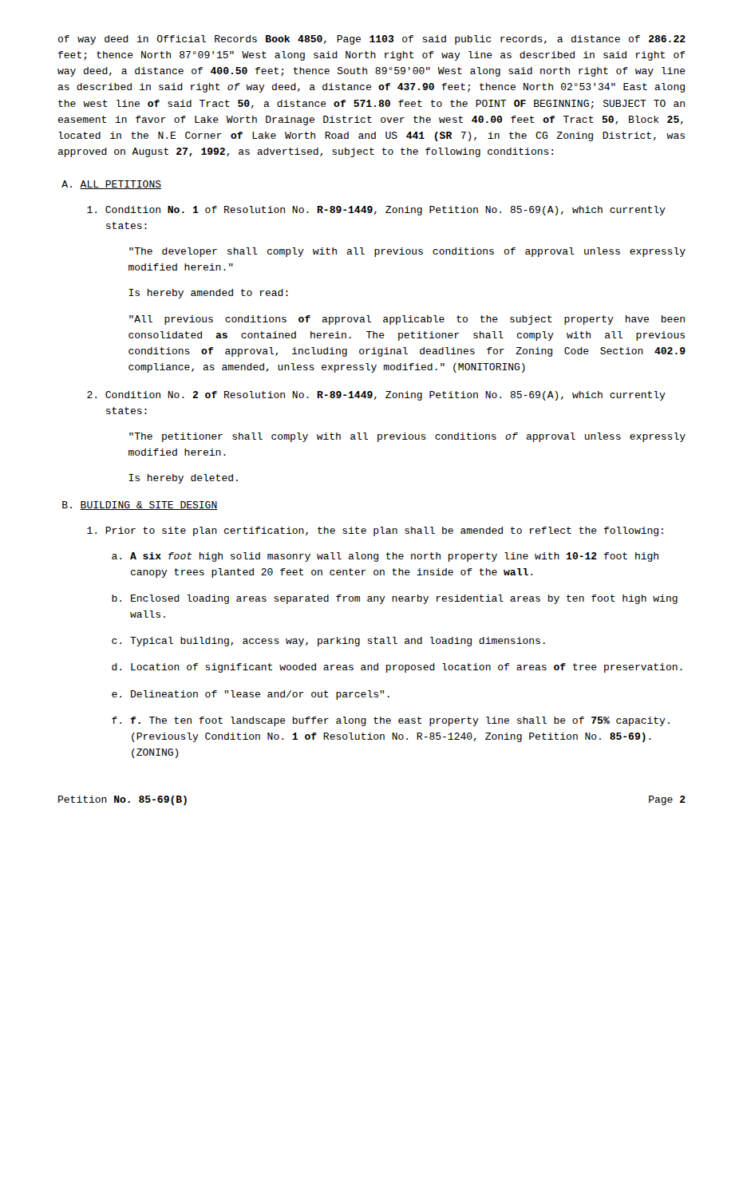of way deed in Official Records Book 4850, Page 1103 of said public records, a distance of 286.22 feet; thence North 87°09'15" West along said North right of way line as described in said right of way deed, a distance of 400.50 feet; thence South 89°59'00" West along said north right of way line as described in said right of way deed, a distance of 437.90 feet; thence North 02°53'34" East along the west line of said Tract 50, a distance of 571.80 feet to the POINT OF BEGINNING; SUBJECT TO an easement in favor of Lake Worth Drainage District over the west 40.00 feet of Tract 50, Block 25, located in the N.E Corner of Lake Worth Road and US 441 (SR 7), in the CG Zoning District, was approved on August 27, 1992, as advertised, subject to the following conditions:
All Petitions
Condition No. 1 of Resolution No. R-89-1449, Zoning Petition No. 85-69(A), which currently states:
"The developer shall comply with all previous conditions of approval unless expressly modified herein."
Is hereby amended to read:
"All previous conditions of approval applicable to the subject property have been consolidated as contained herein. The petitioner shall comply with all previous conditions of approval, including original deadlines for Zoning Code Section 402.9 compliance, as amended, unless expressly modified." (MONITORING)
Condition No. 2 of Resolution No. R-89-1449, Zoning Petition No. 85-69(A), which currently states:
"The petitioner shall comply with all previous conditions of approval unless expressly modified herein.
Is hereby deleted.
Building & Site Design
Prior to site plan certification, the site plan shall be amended to reflect the following:
A six foot high solid masonry wall along the north property line with 10-12 foot high canopy trees planted 20 feet on center on the inside of the wall.
Enclosed loading areas separated from any nearby residential areas by ten foot high wing walls.
Typical building, access way, parking stall and loading dimensions.
Location of significant wooded areas and proposed location of areas of tree preservation.
Delineation of "lease and/or out parcels".
f. The ten foot landscape buffer along the east property line shall be of 75% capacity. (Previously Condition No. 1 of Resolution No. R-85-1240, Zoning Petition No. 85-69). (ZONING)
Petition No. 85-69(B) Page 2